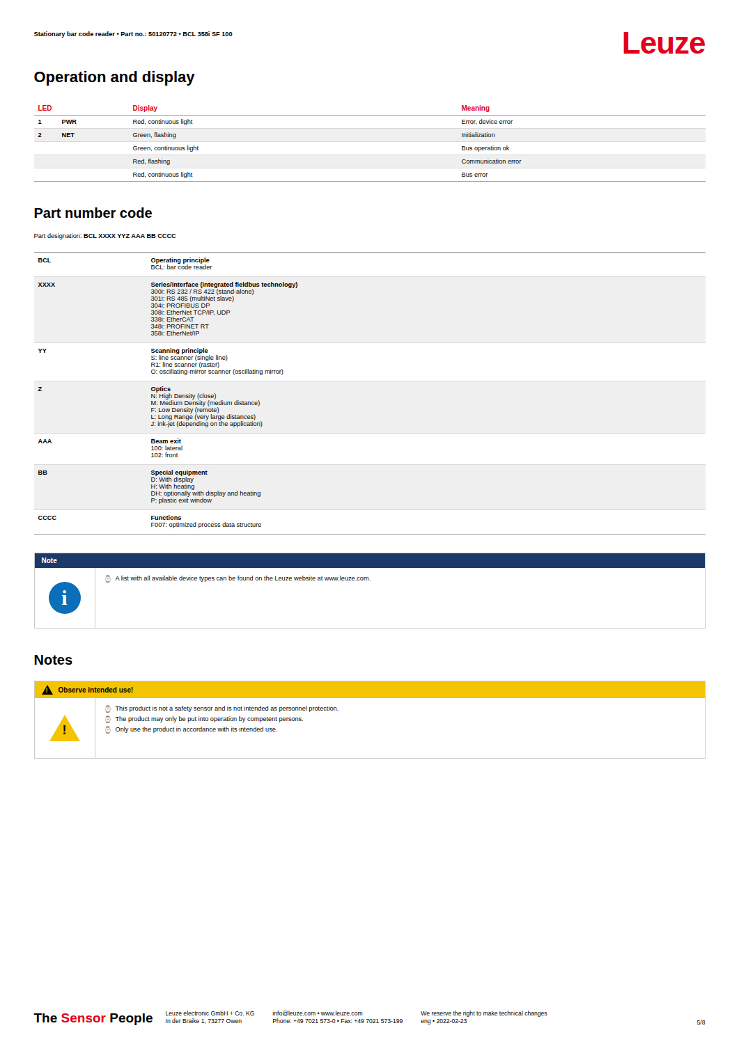Stationary bar code reader • Part no.: 50120772 • BCL 358i SF 100
Leuze
Operation and display
| LED | Display | Meaning |
| --- | --- | --- |
| 1 | PWR | Red, continuous light | Error, device error |
| 2 | NET | Green, flashing | Initialization |
| | | Green, continuous light | Bus operation ok |
| | | Red, flashing | Communication error |
| | | Red, continuous light | Bus error |
Part number code
Part designation: BCL XXXX YYZ AAA BB CCCC
| BCL | Operating principle BCL: bar code reader |
| XXXX | Series/interface (integrated fieldbus technology) 300i: RS 232 / RS 422 (stand-alone) 301i: RS 485 (multiNet slave) 304i: PROFIBUS DP 308i: EtherNet TCP/IP, UDP 338i: EtherCAT 348i: PROFINET RT 358i: EtherNet/IP |
| YY | Scanning principle S: line scanner (single line) R1: line scanner (raster) O: oscillating-mirror scanner (oscillating mirror) |
| Z | Optics N: High Density (close) M: Medium Density (medium distance) F: Low Density (remote) L: Long Range (very large distances) J: ink-jet (depending on the application) |
| AAA | Beam exit 100: lateral 102: front |
| BB | Special equipment D: With display H: With heating DH: optionally with display and heating P: plastic exit window |
| CCCC | Functions F007: optimized process data structure |
Note
i
⌚A list with all available device types can be found on the Leuze website at www.leuze.com.
Notes
Observe intended use!
⌚This product is not a safety sensor and is not intended as personnel protection.
⌚The product may only be put into operation by competent persons.
⌚Only use the product in accordance with its intended use.
The Sensor People
Leuze electronic GmbH + Co. KG
In der Braike 1, 73277 Owen
info@leuze.com • www.leuze.com
Phone: +49 7021 573-0 • Fax: +49 7021 573-199
We reserve the right to make technical changes
eng • 2022-02-23
5/8